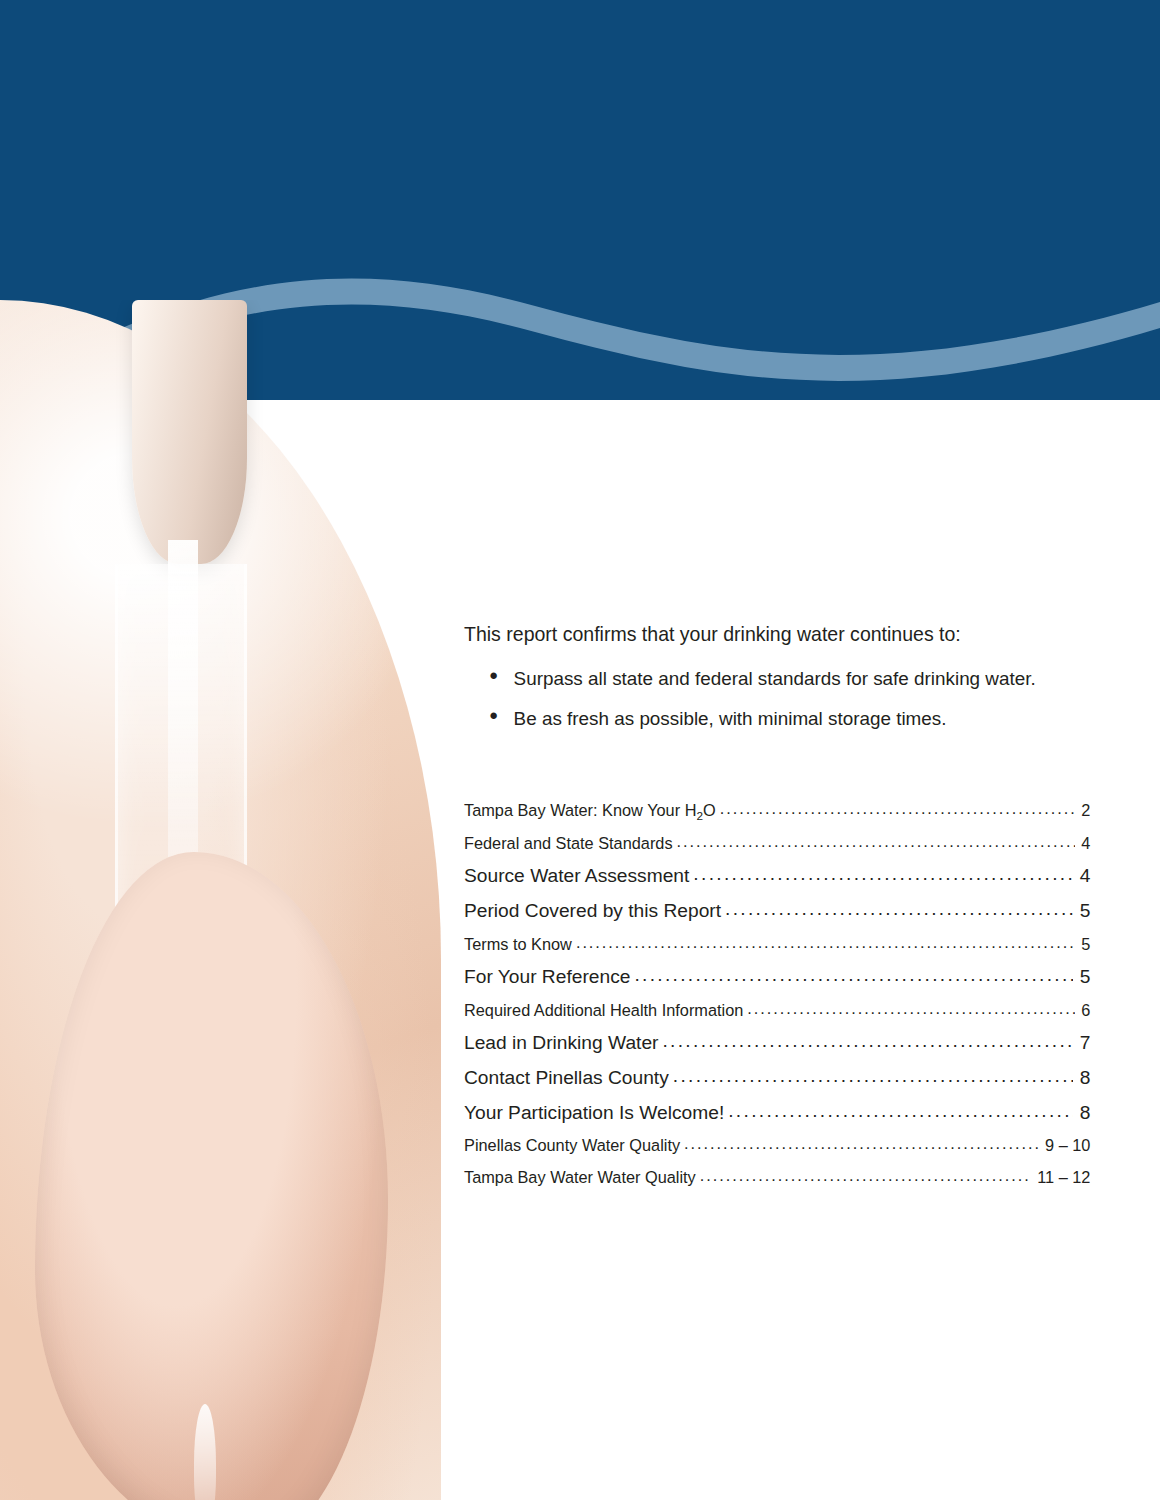This report confirms that your drinking water continues to:
Surpass all state and federal standards for safe drinking water.
Be as fresh as possible, with minimal storage times.
Tampa Bay Water: Know Your H2O ................................................................................................................. 2
Federal and State Standards ................................................................................................................. 4
Source Water Assessment ................................................................................................................. 4
Period Covered by this Report ................................................................................................................. 5
Terms to Know ................................................................................................................. 5
For Your Reference ................................................................................................................. 5
Required Additional Health Information ................................................................................................................. 6
Lead in Drinking Water ................................................................................................................. 7
Contact Pinellas County ................................................................................................................. 8
Your Participation Is Welcome! ................................................................................................................. 8
Pinellas County Water Quality ................................................................................................................. 9 – 10
Tampa Bay Water Water Quality ................................................................................................................. 11 – 12